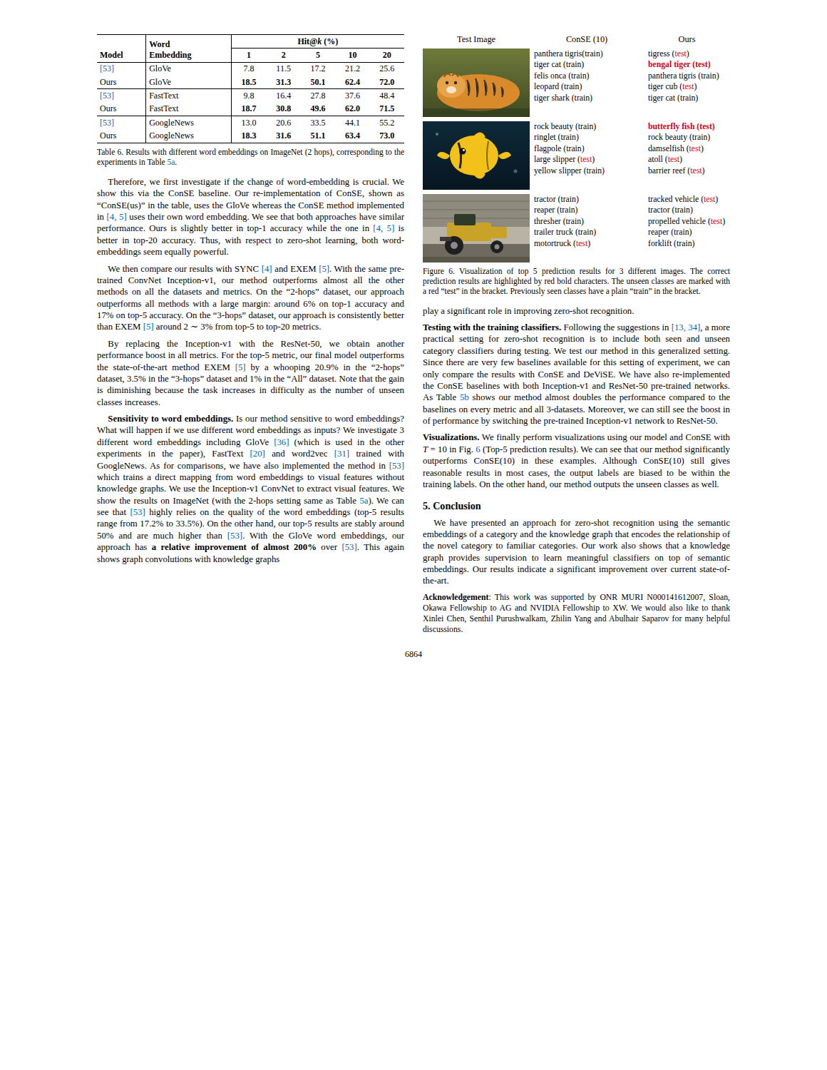| Model | Word Embedding | Hit@ k (%) |
| --- | --- | --- |
| 1 | 2 | 5 | 10 | 20 |
| [53] | GloVe | 7.8 | 11.5 | 17.2 | 21.2 | 25.6 |
| Ours | GloVe | 18.5 | 31.3 | 50.1 | 62.4 | 72.0 |
| [53] | FastText | 9.8 | 16.4 | 27.8 | 37.6 | 48.4 |
| Ours | FastText | 18.7 | 30.8 | 49.6 | 62.0 | 71.5 |
| [53] | GoogleNews | 13.0 | 20.6 | 33.5 | 44.1 | 55.2 |
| Ours | GoogleNews | 18.3 | 31.6 | 51.1 | 63.4 | 73.0 |
Table 6. Results with different word embeddings on ImageNet (2 hops), corresponding to the experiments in Table 5a.
Therefore, we first investigate if the change of word-embedding is crucial. We show this via the ConSE baseline. Our re-implementation of ConSE, shown as “ConSE(us)” in the table, uses the GloVe whereas the ConSE method implemented in [4, 5] uses their own word embedding. We see that both approaches have similar performance. Ours is slightly better in top-1 accuracy while the one in [4, 5] is better in top-20 accuracy. Thus, with respect to zero-shot learning, both word-embeddings seem equally powerful.
We then compare our results with SYNC [4] and EXEM [5]. With the same pre-trained ConvNet Inception-v1, our method outperforms almost all the other methods on all the datasets and metrics. On the “2-hops” dataset, our approach outperforms all methods with a large margin: around 6% on top-1 accuracy and 17% on top-5 accuracy. On the “3-hops” dataset, our approach is consistently better than EXEM [5] around 2 ∼ 3% from top-5 to top-20 metrics.
By replacing the Inception-v1 with the ResNet-50, we obtain another performance boost in all metrics. For the top-5 metric, our final model outperforms the state-of-the-art method EXEM [5] by a whooping 20.9% in the “2-hops” dataset, 3.5% in the “3-hops” dataset and 1% in the “All” dataset. Note that the gain is diminishing because the task increases in difficulty as the number of unseen classes increases.
Sensitivity to word embeddings. Is our method sensitive to word embeddings? What will happen if we use different word embeddings as inputs? We investigate 3 different word embeddings including GloVe [36] (which is used in the other experiments in the paper), FastText [20] and word2vec [31] trained with GoogleNews. As for comparisons, we have also implemented the method in [53] which trains a direct mapping from word embeddings to visual features without knowledge graphs. We use the Inception-v1 ConvNet to extract visual features. We show the results on ImageNet (with the 2-hops setting same as Table 5a). We can see that [53] highly relies on the quality of the word embeddings (top-5 results range from 17.2% to 33.5%). On the other hand, our top-5 results are stably around 50% and are much higher than [53]. With the GloVe word embeddings, our approach has a relative improvement of almost 200% over [53]. This again shows graph convolutions with knowledge graphs
Test Image
ConSE (10)
Ours
panthera tigris(train)
tiger cat (train)
felis onca (train)
leopard (train)
tiger shark (train)
tigress (test)
bengal tiger (test)
panthera tigris (train)
tiger cub (test)
tiger cat (train)
rock beauty (train)
ringlet (train)
flagpole (train)
large slipper (test)
yellow slipper (train)
butterfly fish (test)
rock beauty (train)
damselfish (test)
atoll (test)
barrier reef (test)
tractor (train)
reaper (train)
thresher (train)
trailer truck (train)
motortruck (test)
tracked vehicle (test)
tractor (train)
propelled vehicle (test)
reaper (train)
forklift (train)
Figure 6. Visualization of top 5 prediction results for 3 different images. The correct prediction results are highlighted by red bold characters. The unseen classes are marked with a red “test” in the bracket. Previously seen classes have a plain “train” in the bracket.
play a significant role in improving zero-shot recognition.
Testing with the training classifiers. Following the suggestions in [13, 34], a more practical setting for zero-shot recognition is to include both seen and unseen category classifiers during testing. We test our method in this generalized setting. Since there are very few baselines available for this setting of experiment, we can only compare the results with ConSE and DeViSE. We have also re-implemented the ConSE baselines with both Inception-v1 and ResNet-50 pre-trained networks. As Table 5b shows our method almost doubles the performance compared to the baselines on every metric and all 3-datasets. Moreover, we can still see the boost in of performance by switching the pre-trained Inception-v1 network to ResNet-50.
Visualizations. We finally perform visualizations using our model and ConSE with T = 10 in Fig. 6 (Top-5 prediction results). We can see that our method significantly outperforms ConSE(10) in these examples. Although ConSE(10) still gives reasonable results in most cases, the output labels are biased to be within the training labels. On the other hand, our method outputs the unseen classes as well.
5. Conclusion
We have presented an approach for zero-shot recognition using the semantic embeddings of a category and the knowledge graph that encodes the relationship of the novel category to familiar categories. Our work also shows that a knowledge graph provides supervision to learn meaningful classifiers on top of semantic embeddings. Our results indicate a significant improvement over current state-of-the-art.
Acknowledgement: This work was supported by ONR MURI N000141612007, Sloan, Okawa Fellowship to AG and NVIDIA Fellowship to XW. We would also like to thank Xinlei Chen, Senthil Purushwalkam, Zhilin Yang and Abulhair Saparov for many helpful discussions.
6864